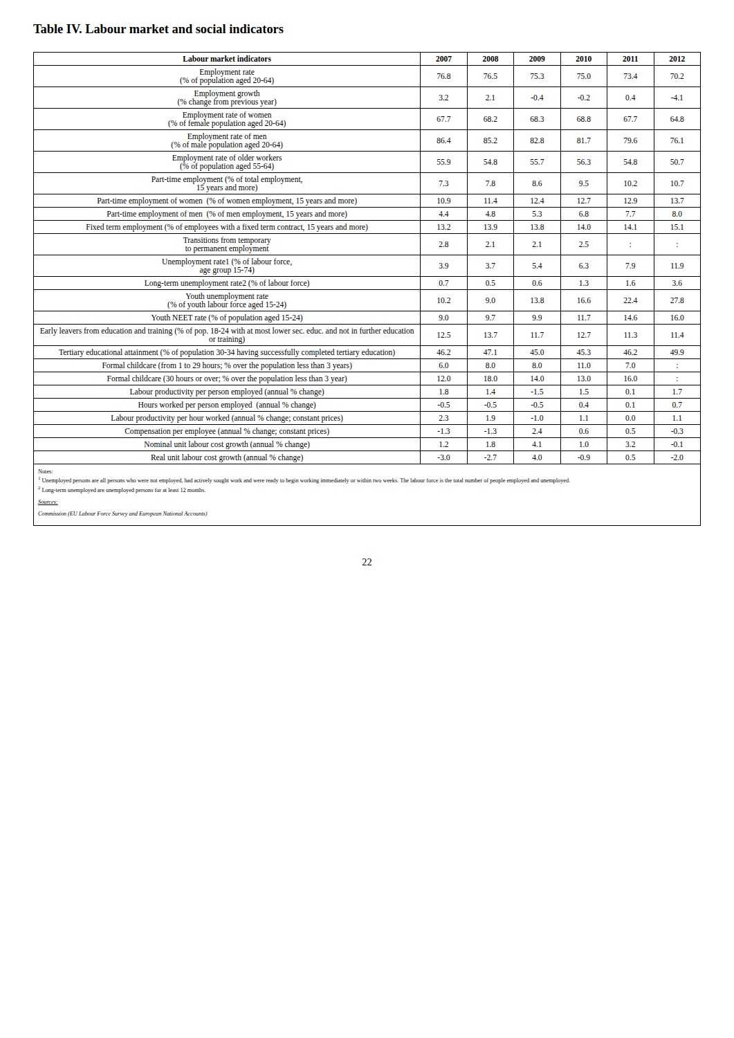Table IV. Labour market and social indicators
| Labour market indicators | 2007 | 2008 | 2009 | 2010 | 2011 | 2012 |
| --- | --- | --- | --- | --- | --- | --- |
| Employment rate (% of population aged 20-64) | 76.8 | 76.5 | 75.3 | 75.0 | 73.4 | 70.2 |
| Employment growth (% change from previous year) | 3.2 | 2.1 | -0.4 | -0.2 | 0.4 | -4.1 |
| Employment rate of women (% of female population aged 20-64) | 67.7 | 68.2 | 68.3 | 68.8 | 67.7 | 64.8 |
| Employment rate of men (% of male population aged 20-64) | 86.4 | 85.2 | 82.8 | 81.7 | 79.6 | 76.1 |
| Employment rate of older workers (% of population aged 55-64) | 55.9 | 54.8 | 55.7 | 56.3 | 54.8 | 50.7 |
| Part-time employment (% of total employment, 15 years and more) | 7.3 | 7.8 | 8.6 | 9.5 | 10.2 | 10.7 |
| Part-time employment of women (% of women employment, 15 years and more) | 10.9 | 11.4 | 12.4 | 12.7 | 12.9 | 13.7 |
| Part-time employment of men (% of men employment, 15 years and more) | 4.4 | 4.8 | 5.3 | 6.8 | 7.7 | 8.0 |
| Fixed term employment (% of employees with a fixed term contract, 15 years and more) | 13.2 | 13.9 | 13.8 | 14.0 | 14.1 | 15.1 |
| Transitions from temporary to permanent employment | 2.8 | 2.1 | 2.1 | 2.5 | : | : |
| Unemployment rate1 (% of labour force, age group 15-74) | 3.9 | 3.7 | 5.4 | 6.3 | 7.9 | 11.9 |
| Long-term unemployment rate2 (% of labour force) | 0.7 | 0.5 | 0.6 | 1.3 | 1.6 | 3.6 |
| Youth unemployment rate (% of youth labour force aged 15-24) | 10.2 | 9.0 | 13.8 | 16.6 | 22.4 | 27.8 |
| Youth NEET rate (% of population aged 15-24) | 9.0 | 9.7 | 9.9 | 11.7 | 14.6 | 16.0 |
| Early leavers from education and training (% of pop. 18-24 with at most lower sec. educ. and not in further education or training) | 12.5 | 13.7 | 11.7 | 12.7 | 11.3 | 11.4 |
| Tertiary educational attainment (% of population 30-34 having successfully completed tertiary education) | 46.2 | 47.1 | 45.0 | 45.3 | 46.2 | 49.9 |
| Formal childcare (from 1 to 29 hours; % over the population less than 3 years) | 6.0 | 8.0 | 8.0 | 11.0 | 7.0 | : |
| Formal childcare (30 hours or over; % over the population less than 3 year) | 12.0 | 18.0 | 14.0 | 13.0 | 16.0 | : |
| Labour productivity per person employed (annual % change) | 1.8 | 1.4 | -1.5 | 1.5 | 0.1 | 1.7 |
| Hours worked per person employed (annual % change) | -0.5 | -0.5 | -0.5 | 0.4 | 0.1 | 0.7 |
| Labour productivity per hour worked (annual % change; constant prices) | 2.3 | 1.9 | -1.0 | 1.1 | 0.0 | 1.1 |
| Compensation per employee (annual % change; constant prices) | -1.3 | -1.3 | 2.4 | 0.6 | 0.5 | -0.3 |
| Nominal unit labour cost growth (annual % change) | 1.2 | 1.8 | 4.1 | 1.0 | 3.2 | -0.1 |
| Real unit labour cost growth (annual % change) | -3.0 | -2.7 | 4.0 | -0.9 | 0.5 | -2.0 |
| Notes: 1 Unemployed persons are all persons who were not employed, had actively sought work and were ready to begin working immediately or within two weeks. The labour force is the total number of people employed and unemployed. 2 Long-term unemployed are unemployed persons for at least 12 months. Sources: Commission (EU Labour Force Survey and European National Accounts) |
22